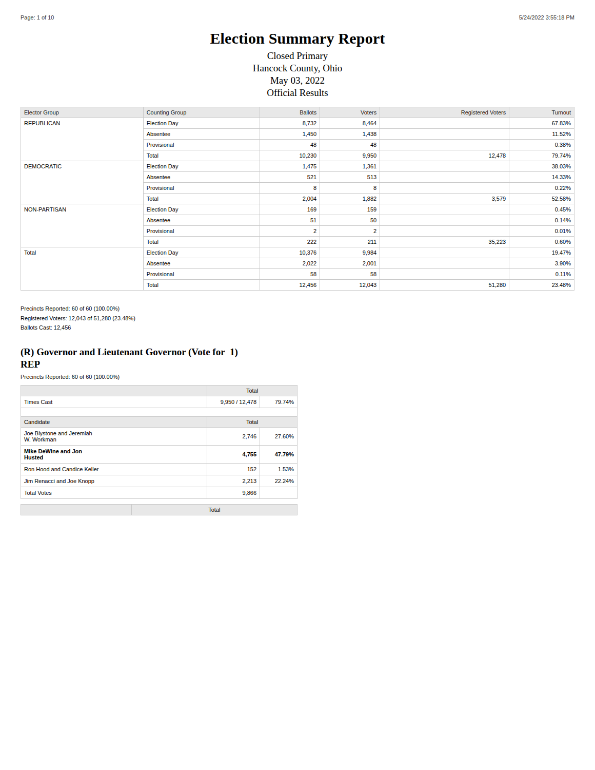Page: 1 of 10
5/24/2022 3:55:18 PM
Election Summary Report
Closed Primary
Hancock County, Ohio
May 03, 2022
Official Results
| Elector Group | Counting Group | Ballots | Voters | Registered Voters | Turnout |
| --- | --- | --- | --- | --- | --- |
| REPUBLICAN | Election Day | 8,732 | 8,464 | | 67.83% |
| Absentee | 1,450 | 1,438 | | 11.52% |
| Provisional | 48 | 48 | | 0.38% |
| Total | 10,230 | 9,950 | 12,478 | 79.74% |
| DEMOCRATIC | Election Day | 1,475 | 1,361 | | 38.03% |
| Absentee | 521 | 513 | | 14.33% |
| Provisional | 8 | 8 | | 0.22% |
| Total | 2,004 | 1,882 | 3,579 | 52.58% |
| NON-PARTISAN | Election Day | 169 | 159 | | 0.45% |
| Absentee | 51 | 50 | | 0.14% |
| Provisional | 2 | 2 | | 0.01% |
| Total | 222 | 211 | 35,223 | 0.60% |
| Total | Election Day | 10,376 | 9,984 | | 19.47% |
| Absentee | 2,022 | 2,001 | | 3.90% |
| Provisional | 58 | 58 | | 0.11% |
| Total | 12,456 | 12,043 | 51,280 | 23.48% |
Precincts Reported: 60 of 60 (100.00%)
Registered Voters: 12,043 of 51,280 (23.48%)
Ballots Cast: 12,456
(R) Governor and Lieutenant Governor (Vote for 1)
REP
Precincts Reported: 60 of 60 (100.00%)
| | Total |
| --- | --- |
| Times Cast | 9,950 / 12,478 | 79.74% |
| Candidate | Total |
| Joe Blystone and Jeremiah W. Workman | 2,746 | 27.60% |
| Mike DeWine and Jon Husted | 4,755 | 47.79% |
| Ron Hood and Candice Keller | 152 | 1.53% |
| Jim Renacci and Joe Knopp | 2,213 | 22.24% |
| Total Votes | 9,866 | |
| | Total |